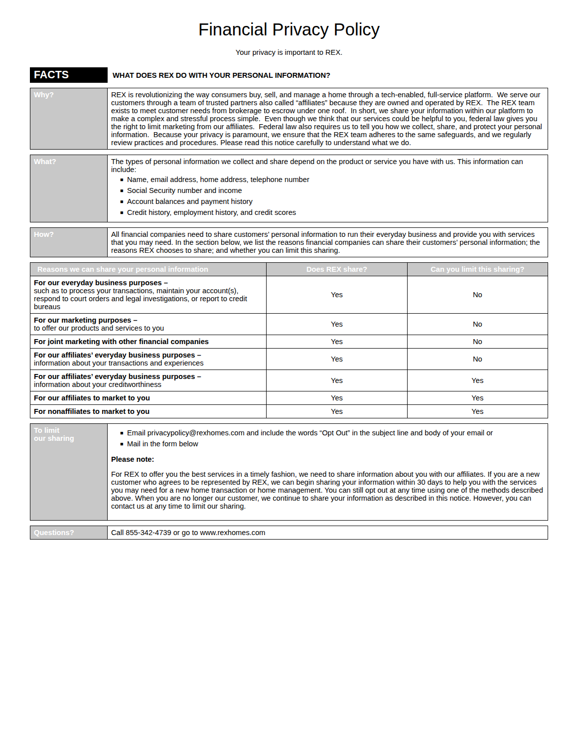Financial Privacy Policy
Your privacy is important to REX.
| FACTS | WHAT DOES REX DO WITH YOUR PERSONAL INFORMATION? |
| Why? | REX is revolutionizing the way consumers buy, sell, and manage a home through a tech-enabled, full-service platform. We serve our customers through a team of trusted partners also called “affiliates” because they are owned and operated by REX. The REX team exists to meet customer needs from brokerage to escrow under one roof. In short, we share your information within our platform to make a complex and stressful process simple. Even though we think that our services could be helpful to you, federal law gives you the right to limit marketing from our affiliates. Federal law also requires us to tell you how we collect, share, and protect your personal information. Because your privacy is paramount, we ensure that the REX team adheres to the same safeguards, and we regularly review practices and procedures. Please read this notice carefully to understand what we do. |
| What? | The types of personal information we collect and share depend on the product or service you have with us. This information can include: Name, email address, home address, telephone number Social Security number and income Account balances and payment history Credit history, employment history, and credit scores |
| How? | All financial companies need to share customers’ personal information to run their everyday business and provide you with services that you may need. In the section below, we list the reasons financial companies can share their customers’ personal information; the reasons REX chooses to share; and whether you can limit this sharing. |
| Reasons we can share your personal information | Does REX share? | Can you limit this sharing? |
| For our everyday business purposes – such as to process your transactions, maintain your account(s), respond to court orders and legal investigations, or report to credit bureaus | Yes | No |
| For our marketing purposes – to offer our products and services to you | Yes | No |
| For joint marketing with other financial companies | Yes | No |
| For our affiliates’ everyday business purposes – information about your transactions and experiences | Yes | No |
| For our affiliates’ everyday business purposes – information about your creditworthiness | Yes | Yes |
| For our affiliates to market to you | Yes | Yes |
| For nonaffiliates to market to you | Yes | Yes |
| To limit our sharing | Email privacypolicy@rexhomes.com and include the words “Opt Out” in the subject line and body of your email or Mail in the form below Please note: For REX to offer you the best services in a timely fashion, we need to share information about you with our affiliates. If you are a new customer who agrees to be represented by REX, we can begin sharing your information within 30 days to help you with the services you may need for a new home transaction or home management. You can still opt out at any time using one of the methods described above. When you are no longer our customer, we continue to share your information as described in this notice. However, you can contact us at any time to limit our sharing. |
| Questions? | Call 855-342-4739 or go to www.rexhomes.com |